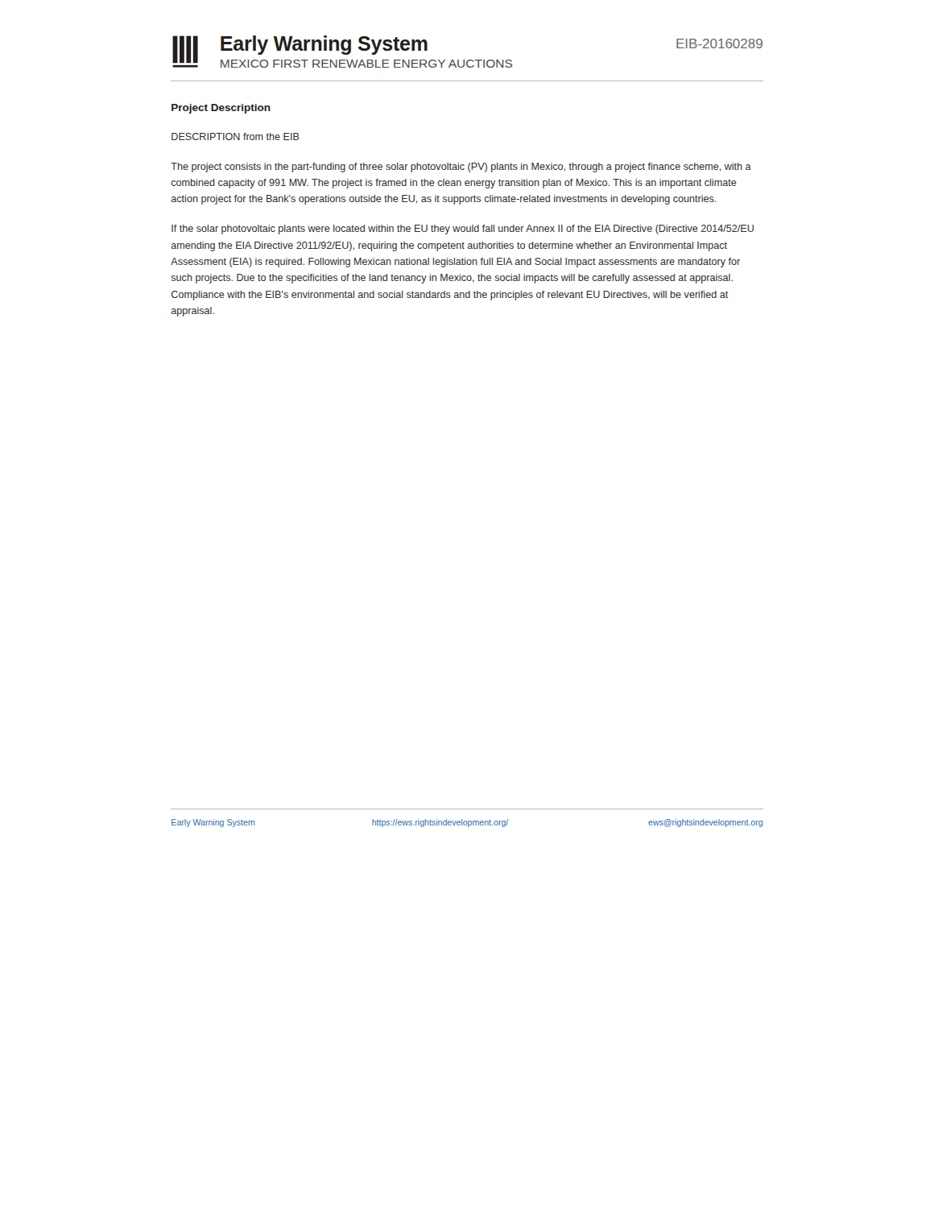Early Warning System
MEXICO FIRST RENEWABLE ENERGY AUCTIONS
EIB-20160289
Project Description
DESCRIPTION from the EIB
The project consists in the part-funding of three solar photovoltaic (PV) plants in Mexico, through a project finance scheme, with a combined capacity of 991 MW. The project is framed in the clean energy transition plan of Mexico. This is an important climate action project for the Bank's operations outside the EU, as it supports climate-related investments in developing countries.
If the solar photovoltaic plants were located within the EU they would fall under Annex II of the EIA Directive (Directive 2014/52/EU amending the EIA Directive 2011/92/EU), requiring the competent authorities to determine whether an Environmental Impact Assessment (EIA) is required. Following Mexican national legislation full EIA and Social Impact assessments are mandatory for such projects. Due to the specificities of the land tenancy in Mexico, the social impacts will be carefully assessed at appraisal. Compliance with the EIB's environmental and social standards and the principles of relevant EU Directives, will be verified at appraisal.
Early Warning System https://ews.rightsindevelopment.org/ ews@rightsindevelopment.org